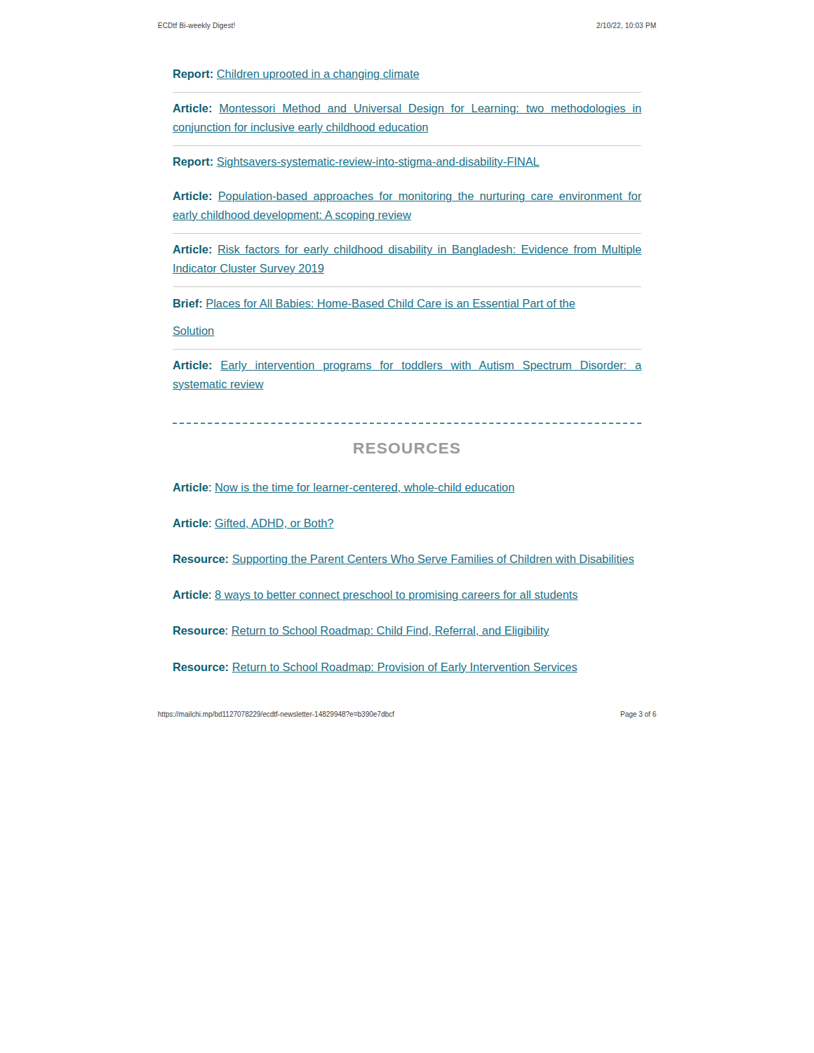ECDtf Bi-weekly Digest! 2/10/22, 10:03 PM
Report: Children uprooted in a changing climate
Article: Montessori Method and Universal Design for Learning: two methodologies in conjunction for inclusive early childhood education
Report: Sightsavers-systematic-review-into-stigma-and-disability-FINAL
Article: Population-based approaches for monitoring the nurturing care environment for early childhood development: A scoping review
Article: Risk factors for early childhood disability in Bangladesh: Evidence from Multiple Indicator Cluster Survey 2019
Brief: Places for All Babies: Home-Based Child Care is an Essential Part of the
Solution
Article: Early intervention programs for toddlers with Autism Spectrum Disorder: a systematic review
RESOURCES
Article: Now is the time for learner-centered, whole-child education
Article: Gifted, ADHD, or Both?
Resource: Supporting the Parent Centers Who Serve Families of Children with Disabilities
Article: 8 ways to better connect preschool to promising careers for all students
Resource: Return to School Roadmap: Child Find, Referral, and Eligibility
Resource: Return to School Roadmap: Provision of Early Intervention Services
https://mailchi.mp/bd1127078229/ecdtf-newsletter-14829948?e=b390e7dbcf Page 3 of 6